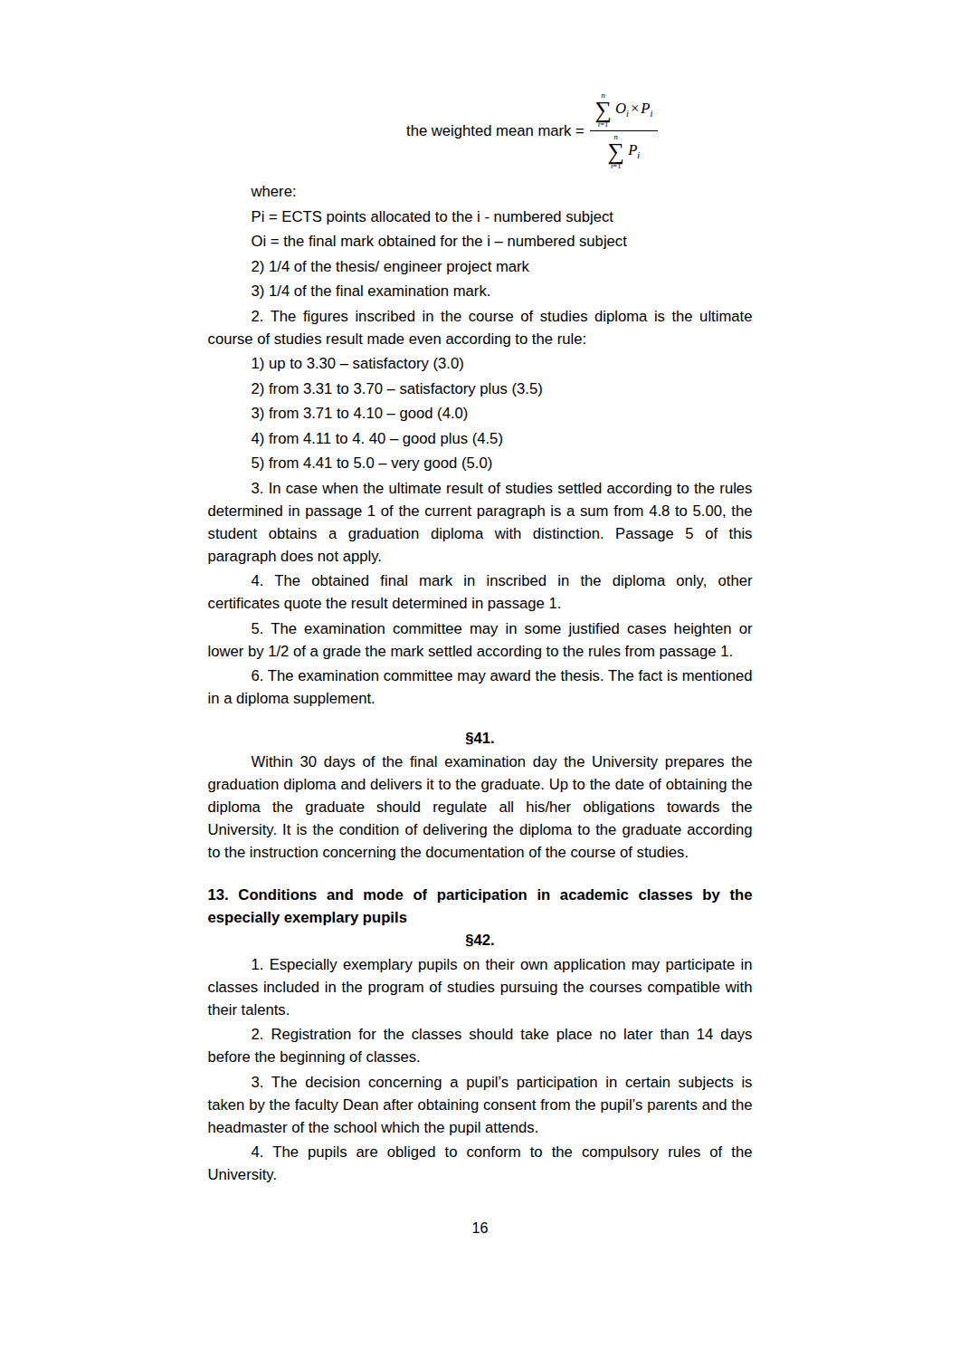the weighted mean mark = n ∑ i=1 Oi×Pi n ∑ i=1 Pi
where:
Pi = ECTS points allocated to the i - numbered subject
Oi = the final mark obtained for the i – numbered subject
2) 1/4 of the thesis/ engineer project mark
3) 1/4 of the final examination mark.
2. The figures inscribed in the course of studies diploma is the ultimate course of studies result made even according to the rule:
1) up to 3.30 – satisfactory (3.0)
2) from 3.31 to 3.70 – satisfactory plus (3.5)
3) from 3.71 to 4.10 – good (4.0)
4) from 4.11 to 4. 40 – good plus (4.5)
5) from 4.41 to 5.0 – very good (5.0)
3. In case when the ultimate result of studies settled according to the rules determined in passage 1 of the current paragraph is a sum from 4.8 to 5.00, the student obtains a graduation diploma with distinction. Passage 5 of this paragraph does not apply.
4. The obtained final mark in inscribed in the diploma only, other certificates quote the result determined in passage 1.
5. The examination committee may in some justified cases heighten or lower by 1/2 of a grade the mark settled according to the rules from passage 1.
6. The examination committee may award the thesis. The fact is mentioned in a diploma supplement.
§41.
Within 30 days of the final examination day the University prepares the graduation diploma and delivers it to the graduate. Up to the date of obtaining the diploma the graduate should regulate all his/her obligations towards the University. It is the condition of delivering the diploma to the graduate according to the instruction concerning the documentation of the course of studies.
13. Conditions and mode of participation in academic classes by the especially exemplary pupils
§42.
1. Especially exemplary pupils on their own application may participate in classes included in the program of studies pursuing the courses compatible with their talents.
2. Registration for the classes should take place no later than 14 days before the beginning of classes.
3. The decision concerning a pupil’s participation in certain subjects is taken by the faculty Dean after obtaining consent from the pupil’s parents and the headmaster of the school which the pupil attends.
4. The pupils are obliged to conform to the compulsory rules of the University.
16